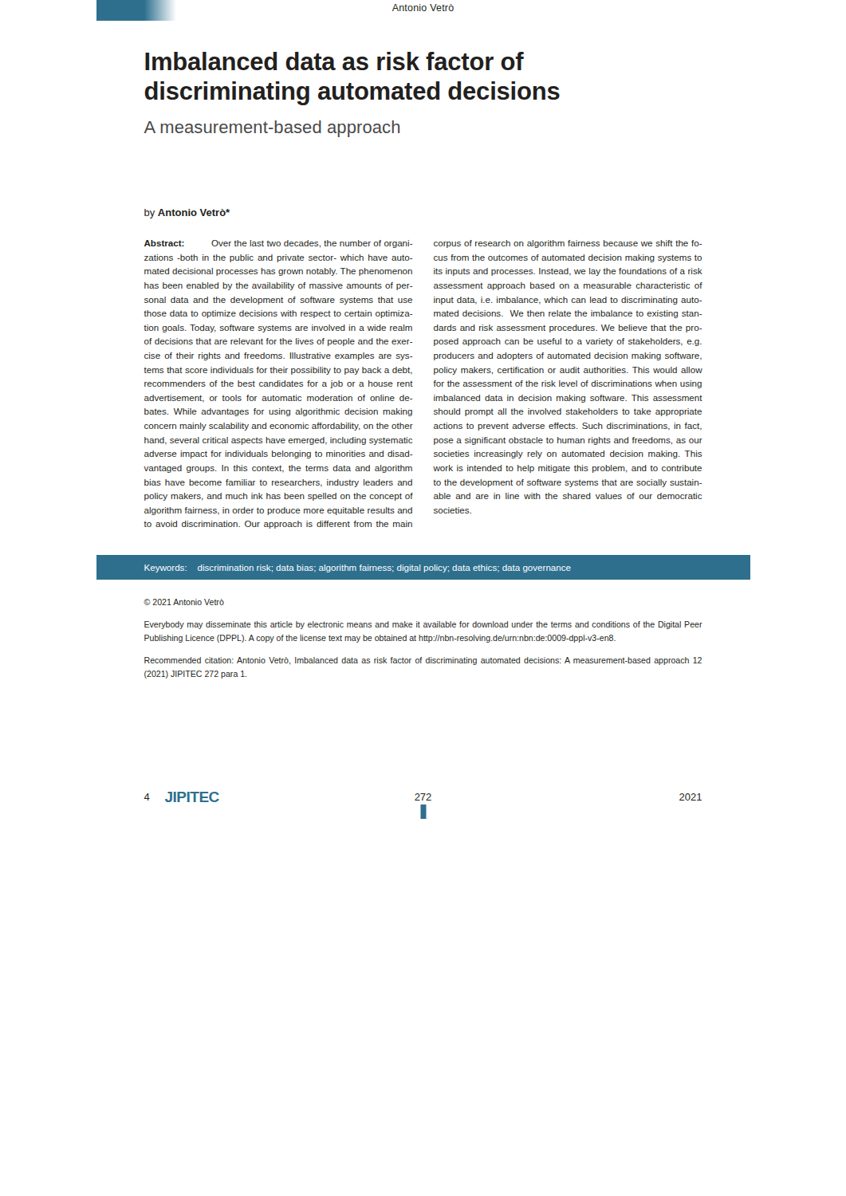Antonio Vetrò
Imbalanced data as risk factor of
discriminating automated decisions
A measurement-based approach
by Antonio Vetrò*
Abstract: Over the last two decades, the number of organizations -both in the public and private sector- which have automated decisional processes has grown notably. The phenomenon has been enabled by the availability of massive amounts of personal data and the development of software systems that use those data to optimize decisions with respect to certain optimization goals. Today, software systems are involved in a wide realm of decisions that are relevant for the lives of people and the exercise of their rights and freedoms. Illustrative examples are systems that score individuals for their possibility to pay back a debt, recommenders of the best candidates for a job or a house rent advertisement, or tools for automatic moderation of online debates. While advantages for using algorithmic decision making concern mainly scalability and economic affordability, on the other hand, several critical aspects have emerged, including systematic adverse impact for individuals belonging to minorities and disadvantaged groups. In this context, the terms data and algorithm bias have become familiar to researchers, industry leaders and policy makers, and much ink has been spelled on the concept of algorithm fairness, in order to produce more equitable results and to avoid discrimination. Our approach is different from the main corpus of research on algorithm fairness because we shift the focus from the outcomes of automated decision making systems to its inputs and processes. Instead, we lay the foundations of a risk assessment approach based on a measurable characteristic of input data, i.e. imbalance, which can lead to discriminating automated decisions. We then relate the imbalance to existing standards and risk assessment procedures. We believe that the proposed approach can be useful to a variety of stakeholders, e.g. producers and adopters of automated decision making software, policy makers, certification or audit authorities. This would allow for the assessment of the risk level of discriminations when using imbalanced data in decision making software. This assessment should prompt all the involved stakeholders to take appropriate actions to prevent adverse effects. Such discriminations, in fact, pose a significant obstacle to human rights and freedoms, as our societies increasingly rely on automated decision making. This work is intended to help mitigate this problem, and to contribute to the development of software systems that are socially sustainable and are in line with the shared values of our democratic societies.
Keywords: discrimination risk; data bias; algorithm fairness; digital policy; data ethics; data governance
© 2021 Antonio Vetrò
Everybody may disseminate this article by electronic means and make it available for download under the terms and conditions of the Digital Peer Publishing Licence (DPPL). A copy of the license text may be obtained at http://nbn-resolving.de/urn:nbn:de:0009-dppl-v3-en8.
Recommended citation: Antonio Vetrò, Imbalanced data as risk factor of discriminating automated decisions: A measurement-based approach 12 (2021) JIPITEC 272 para 1.
4
JIPITEC
272
2021